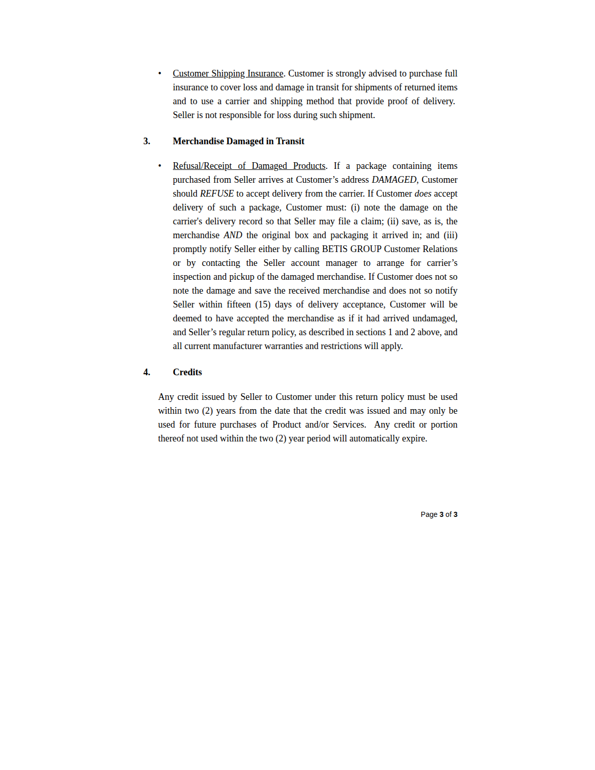•
Customer Shipping Insurance. Customer is strongly advised to purchase full insurance to cover loss and damage in transit for shipments of returned items and to use a carrier and shipping method that provide proof of delivery. Seller is not responsible for loss during such shipment.
3.
Merchandise Damaged in Transit
•
Refusal/Receipt of Damaged Products. If a package containing items purchased from Seller arrives at Customer’s address DAMAGED, Customer should REFUSE to accept delivery from the carrier. If Customer does accept delivery of such a package, Customer must: (i) note the damage on the carrier's delivery record so that Seller may file a claim; (ii) save, as is, the merchandise AND the original box and packaging it arrived in; and (iii) promptly notify Seller either by calling BETIS GROUP Customer Relations or by contacting the Seller account manager to arrange for carrier’s inspection and pickup of the damaged merchandise. If Customer does not so note the damage and save the received merchandise and does not so notify Seller within fifteen (15) days of delivery acceptance, Customer will be deemed to have accepted the merchandise as if it had arrived undamaged, and Seller’s regular return policy, as described in sections 1 and 2 above, and all current manufacturer warranties and restrictions will apply.
4.
Credits
Any credit issued by Seller to Customer under this return policy must be used within two (2) years from the date that the credit was issued and may only be used for future purchases of Product and/or Services. Any credit or portion thereof not used within the two (2) year period will automatically expire.
Page 3 of 3